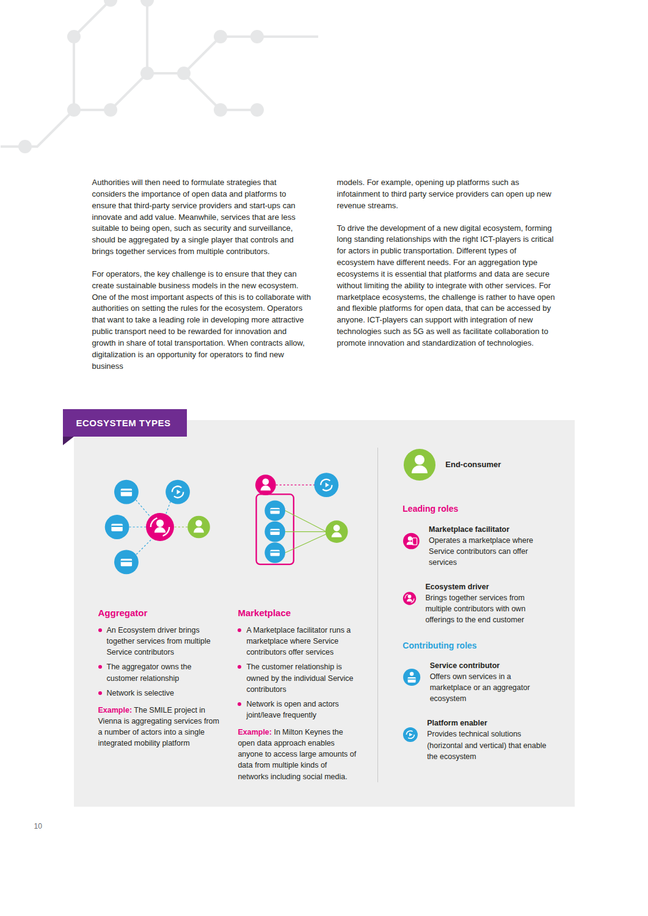Authorities will then need to formulate strategies that considers the importance of open data and platforms to ensure that third-party service providers and start-ups can innovate and add value. Meanwhile, services that are less suitable to being open, such as security and surveillance, should be aggregated by a single player that controls and brings together services from multiple contributors.
For operators, the key challenge is to ensure that they can create sustainable business models in the new ecosystem. One of the most important aspects of this is to collaborate with authorities on setting the rules for the ecosystem. Operators that want to take a leading role in developing more attractive public transport need to be rewarded for innovation and growth in share of total transportation. When contracts allow, digitalization is an opportunity for operators to find new business
models. For example, opening up platforms such as infotainment to third party service providers can open up new revenue streams.
To drive the development of a new digital ecosystem, forming long standing relationships with the right ICT-players is critical for actors in public transportation. Different types of ecosystem have different needs. For an aggregation type ecosystems it is essential that platforms and data are secure without limiting the ability to integrate with other services. For marketplace ecosystems, the challenge is rather to have open and flexible platforms for open data, that can be accessed by anyone. ICT-players can support with integration of new technologies such as 5G as well as facilitate collaboration to promote innovation and standardization of technologies.
ECOSYSTEM TYPES
Aggregator
An Ecosystem driver brings together services from multiple Service contributors
The aggregator owns the customer relationship
Network is selective
Example: The SMILE project in Vienna is aggregating services from a number of actors into a single integrated mobility platform
Marketplace
A Marketplace facilitator runs a marketplace where Service contributors offer services
The customer relationship is owned by the individual Service contributors
Network is open and actors joint/leave frequently
Example: In Milton Keynes the open data approach enables anyone to access large amounts of data from multiple kinds of networks including social media.
End-consumer
Leading roles
Marketplace facilitator Operates a marketplace where Service contributors can offer services
Ecosystem driver Brings together services from multiple contributors with own offerings to the end customer
Contributing roles
Service contributor Offers own services in a marketplace or an aggregator ecosystem
Platform enabler Provides technical solutions (horizontal and vertical) that enable the ecosystem
10